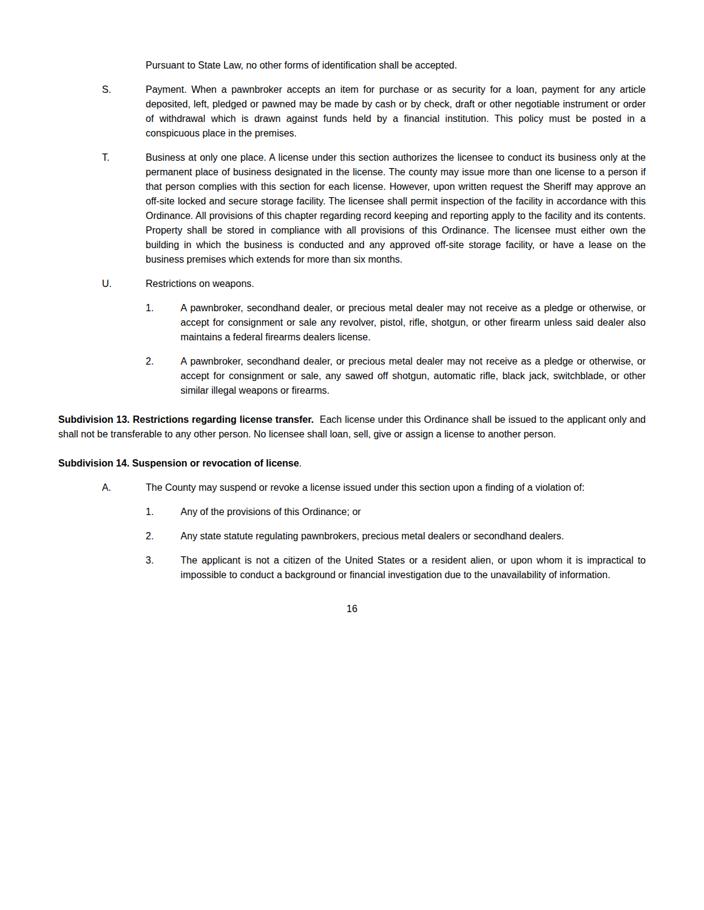Pursuant to State Law, no other forms of identification shall be accepted.
S.
Payment. When a pawnbroker accepts an item for purchase or as security for a loan, payment for any article deposited, left, pledged or pawned may be made by cash or by check, draft or other negotiable instrument or order of withdrawal which is drawn against funds held by a financial institution. This policy must be posted in a conspicuous place in the premises.
T.
Business at only one place. A license under this section authorizes the licensee to conduct its business only at the permanent place of business designated in the license. The county may issue more than one license to a person if that person complies with this section for each license. However, upon written request the Sheriff may approve an off-site locked and secure storage facility. The licensee shall permit inspection of the facility in accordance with this Ordinance. All provisions of this chapter regarding record keeping and reporting apply to the facility and its contents. Property shall be stored in compliance with all provisions of this Ordinance. The licensee must either own the building in which the business is conducted and any approved off-site storage facility, or have a lease on the business premises which extends for more than six months.
U.
Restrictions on weapons.
1.
A pawnbroker, secondhand dealer, or precious metal dealer may not receive as a pledge or otherwise, or accept for consignment or sale any revolver, pistol, rifle, shotgun, or other firearm unless said dealer also maintains a federal firearms dealers license.
2.
A pawnbroker, secondhand dealer, or precious metal dealer may not receive as a pledge or otherwise, or accept for consignment or sale, any sawed off shotgun, automatic rifle, black jack, switchblade, or other similar illegal weapons or firearms.
Subdivision 13. Restrictions regarding license transfer. Each license under this Ordinance shall be issued to the applicant only and shall not be transferable to any other person. No licensee shall loan, sell, give or assign a license to another person.
Subdivision 14. Suspension or revocation of license.
A.
The County may suspend or revoke a license issued under this section upon a finding of a violation of:
1.
Any of the provisions of this Ordinance; or
2.
Any state statute regulating pawnbrokers, precious metal dealers or secondhand dealers.
3.
The applicant is not a citizen of the United States or a resident alien, or upon whom it is impractical to impossible to conduct a background or financial investigation due to the unavailability of information.
16